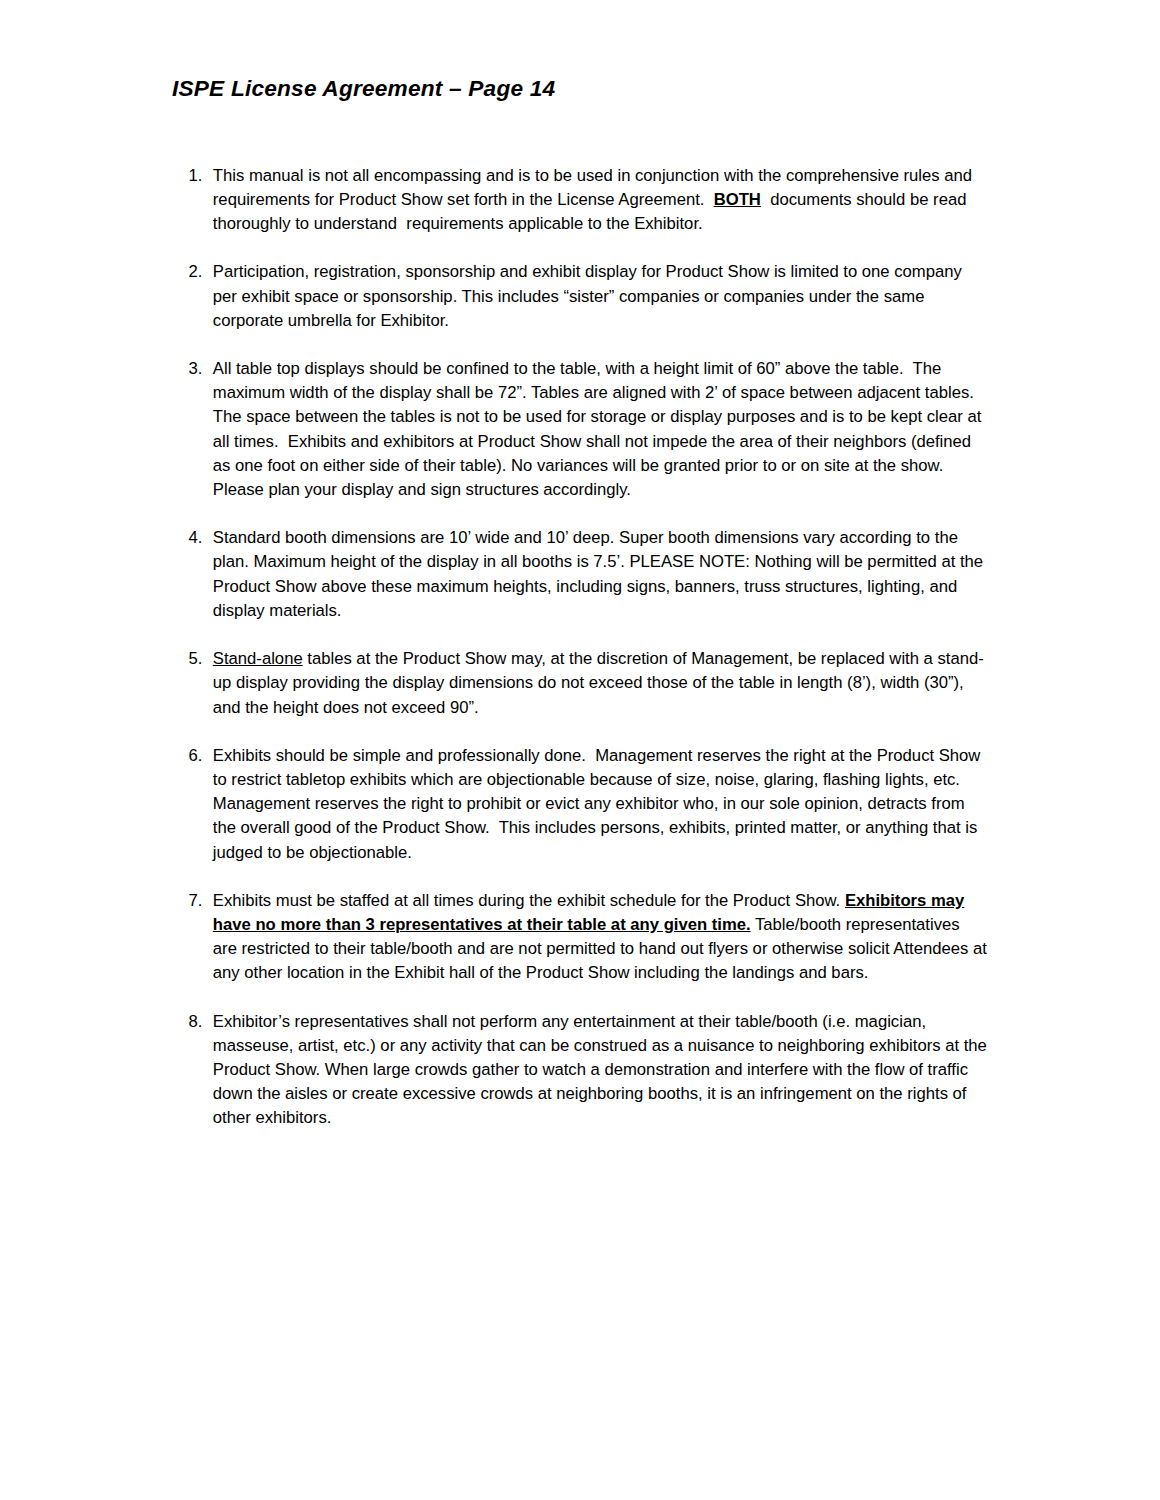ISPE License Agreement – Page 14
This manual is not all encompassing and is to be used in conjunction with the comprehensive rules and requirements for Product Show set forth in the License Agreement. BOTH documents should be read thoroughly to understand requirements applicable to the Exhibitor.
Participation, registration, sponsorship and exhibit display for Product Show is limited to one company per exhibit space or sponsorship. This includes “sister” companies or companies under the same corporate umbrella for Exhibitor.
All table top displays should be confined to the table, with a height limit of 60” above the table. The maximum width of the display shall be 72”. Tables are aligned with 2’ of space between adjacent tables. The space between the tables is not to be used for storage or display purposes and is to be kept clear at all times. Exhibits and exhibitors at Product Show shall not impede the area of their neighbors (defined as one foot on either side of their table). No variances will be granted prior to or on site at the show. Please plan your display and sign structures accordingly.
Standard booth dimensions are 10’ wide and 10’ deep. Super booth dimensions vary according to the plan. Maximum height of the display in all booths is 7.5’. PLEASE NOTE: Nothing will be permitted at the Product Show above these maximum heights, including signs, banners, truss structures, lighting, and display materials.
Stand-alone tables at the Product Show may, at the discretion of Management, be replaced with a stand-up display providing the display dimensions do not exceed those of the table in length (8’), width (30”), and the height does not exceed 90”.
Exhibits should be simple and professionally done. Management reserves the right at the Product Show to restrict tabletop exhibits which are objectionable because of size, noise, glaring, flashing lights, etc. Management reserves the right to prohibit or evict any exhibitor who, in our sole opinion, detracts from the overall good of the Product Show. This includes persons, exhibits, printed matter, or anything that is judged to be objectionable.
Exhibits must be staffed at all times during the exhibit schedule for the Product Show. Exhibitors may have no more than 3 representatives at their table at any given time. Table/booth representatives are restricted to their table/booth and are not permitted to hand out flyers or otherwise solicit Attendees at any other location in the Exhibit hall of the Product Show including the landings and bars.
Exhibitor’s representatives shall not perform any entertainment at their table/booth (i.e. magician, masseuse, artist, etc.) or any activity that can be construed as a nuisance to neighboring exhibitors at the Product Show. When large crowds gather to watch a demonstration and interfere with the flow of traffic down the aisles or create excessive crowds at neighboring booths, it is an infringement on the rights of other exhibitors.